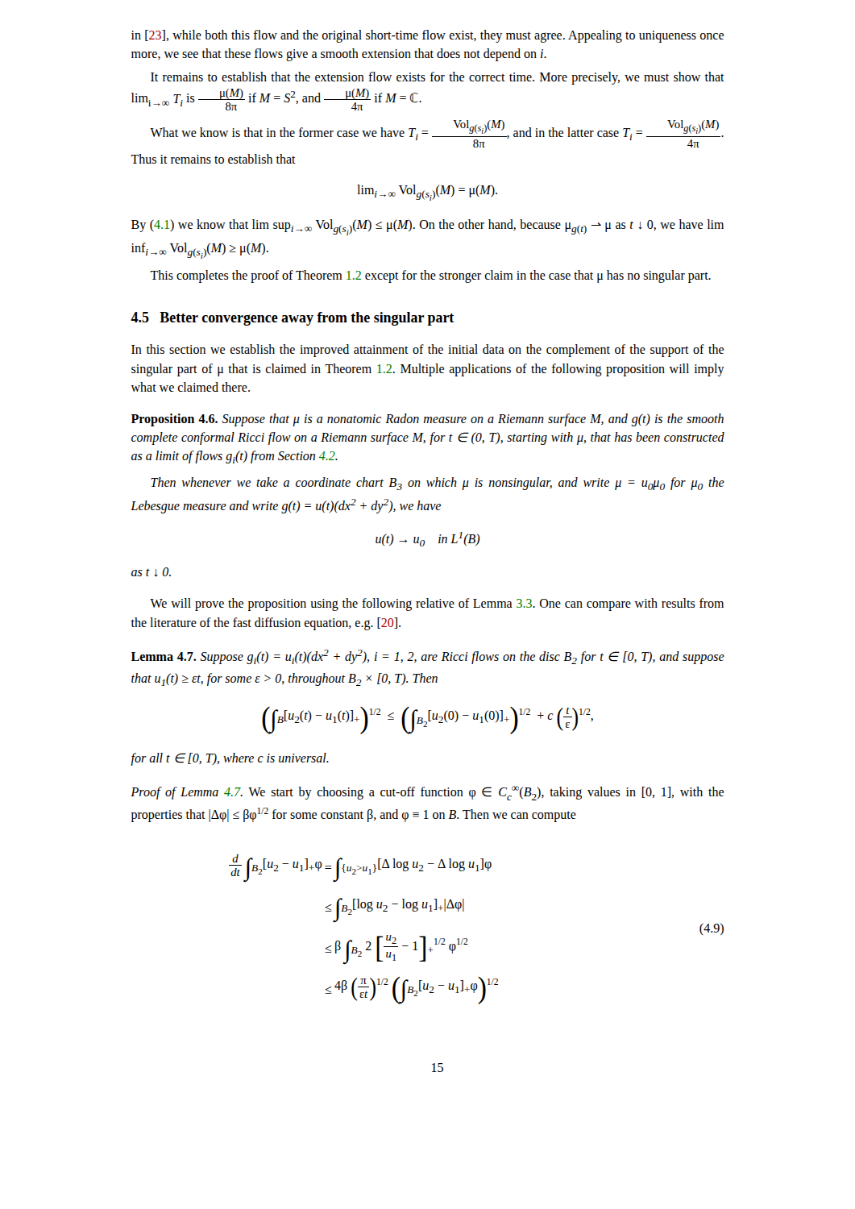in [23], while both this flow and the original short-time flow exist, they must agree. Appealing to uniqueness once more, we see that these flows give a smooth extension that does not depend on i.
It remains to establish that the extension flow exists for the correct time. More precisely, we must show that limi→∞ Ti is μ(M) 8π if M = S2, and μ(M) 4π if M = ℂ.
What we know is that in the former case we have Ti = Volg(si)(M) 8π, and in the latter case Ti = Volg(si)(M) 4π. Thus it remains to establish that
limi→∞ Volg(si)(M) = μ(M).
By (4.1) we know that lim supi→∞ Volg(si)(M) ≤ μ(M). On the other hand, because μg(t) ⇀ μ as t ↓ 0, we have lim infi→∞ Volg(si)(M) ≥ μ(M).
This completes the proof of Theorem 1.2 except for the stronger claim in the case that μ has no singular part.
4.5 Better convergence away from the singular part
In this section we establish the improved attainment of the initial data on the complement of the support of the singular part of μ that is claimed in Theorem 1.2. Multiple applications of the following proposition will imply what we claimed there.
Proposition 4.6. Suppose that μ is a nonatomic Radon measure on a Riemann surface M, and g(t) is the smooth complete conformal Ricci flow on a Riemann surface M, for t ∈ (0, T), starting with μ, that has been constructed as a limit of flows gi(t) from Section 4.2.
Then whenever we take a coordinate chart B3 on which μ is nonsingular, and write μ = u0μ0 for μ0 the Lebesgue measure and write g(t) = u(t)(dx2 + dy2), we have
u(t) → u0 in L1(B)
as t ↓ 0.
We will prove the proposition using the following relative of Lemma 3.3. One can compare with results from the literature of the fast diffusion equation, e.g. [20].
Lemma 4.7. Suppose gi(t) = ui(t)(dx2 + dy2), i = 1, 2, are Ricci flows on the disc B2 for t ∈ [0, T), and suppose that u1(t) ≥ εt, for some ε > 0, throughout B2 × [0, T). Then
(∫B[u2(t) − u1(t)]+) 1/2 ≤ (∫B2[u2(0) − u1(0)]+) 1/2 + c (tε) 1/2,
for all t ∈ [0, T), where c is universal.
Proof of Lemma 4.7. We start by choosing a cut-off function φ ∈ Cc∞(B2), taking values in [0, 1], with the properties that |Δφ| ≤ βφ1/2 for some constant β, and φ ≡ 1 on B. Then we can compute
| d dt ∫ B 2 [ u 2 − u 1 ] + φ | = | ∫ { u 2 > u 1 } [Δ log u 2 − Δ log u 1 ]φ |
| | ≤ | ∫ B 2 [log u 2 − log u 1 ] + /Δφ/ |
| | ≤ | β ∫ B 2 2 [ u 2 u 1 − 1 ] + 1/2 φ 1/2 |
| | ≤ | 4β ( π ε t ) 1/2 ( ∫ B 2 [ u 2 − u 1 ] + φ ) 1/2 |
(4.9)
15